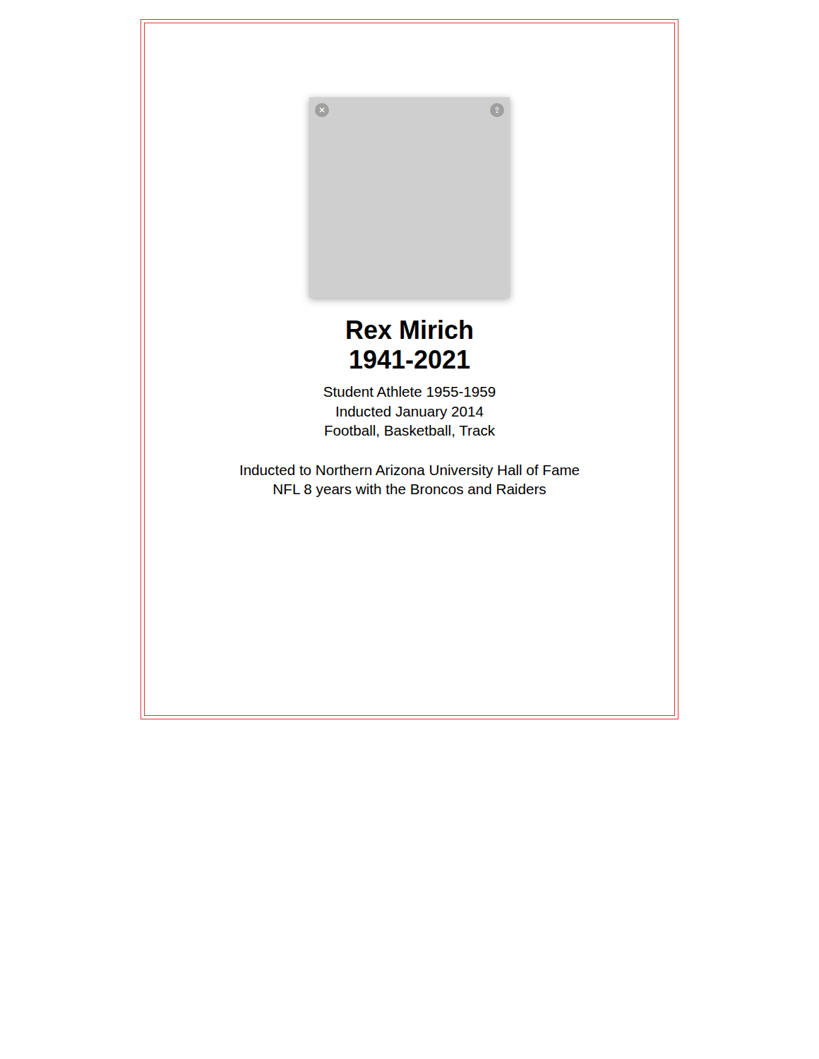✕ ⇪
Rex Mirich 1941-2021
Student Athlete 1955-1959
Inducted January 2014
Football, Basketball, Track
Inducted to Northern Arizona University Hall of Fame
NFL 8 years with the Broncos and Raiders